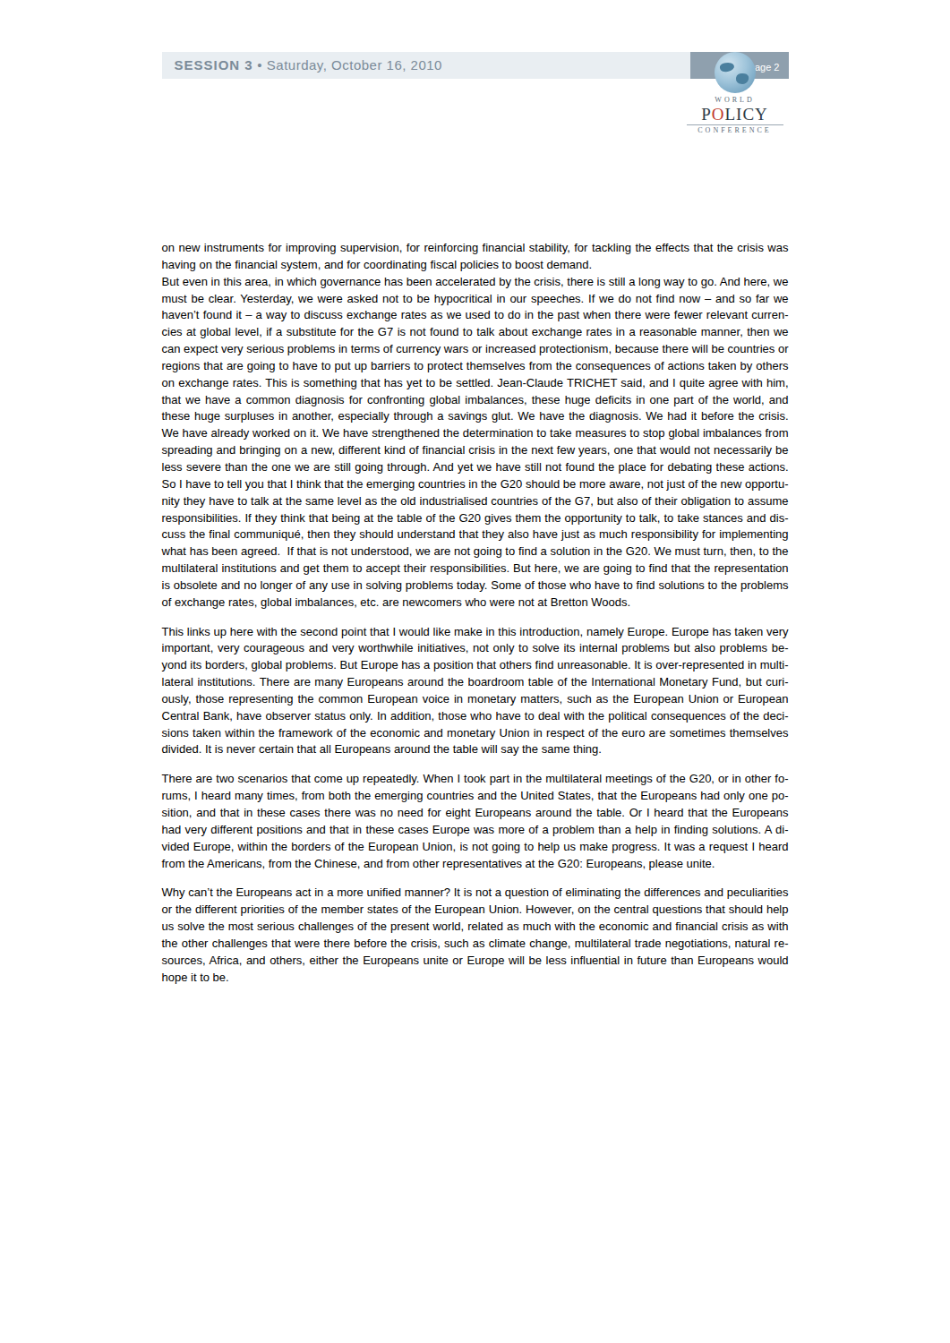SESSION 3 • Saturday, October 16, 2010
page 2
World
POLICY
Conference
on new instruments for improving supervision, for reinforcing financial stability, for tackling the effects that the crisis was having on the financial system, and for coordinating fiscal policies to boost demand.
But even in this area, in which governance has been accelerated by the crisis, there is still a long way to go. And here, we must be clear. Yesterday, we were asked not to be hypocritical in our speeches. If we do not find now – and so far we haven’t found it – a way to discuss exchange rates as we used to do in the past when there were fewer relevant currencies at global level, if a substitute for the G7 is not found to talk about exchange rates in a reasonable manner, then we can expect very serious problems in terms of currency wars or increased protectionism, because there will be countries or regions that are going to have to put up barriers to protect themselves from the consequences of actions taken by others on exchange rates. This is something that has yet to be settled. Jean-Claude TRICHET said, and I quite agree with him, that we have a common diagnosis for confronting global imbalances, these huge deficits in one part of the world, and these huge surpluses in another, especially through a savings glut. We have the diagnosis. We had it before the crisis. We have already worked on it. We have strengthened the determination to take measures to stop global imbalances from spreading and bringing on a new, different kind of financial crisis in the next few years, one that would not necessarily be less severe than the one we are still going through. And yet we have still not found the place for debating these actions. So I have to tell you that I think that the emerging countries in the G20 should be more aware, not just of the new opportunity they have to talk at the same level as the old industrialised countries of the G7, but also of their obligation to assume responsibilities. If they think that being at the table of the G20 gives them the opportunity to talk, to take stances and discuss the final communiqué, then they should understand that they also have just as much responsibility for implementing what has been agreed. If that is not understood, we are not going to find a solution in the G20. We must turn, then, to the multilateral institutions and get them to accept their responsibilities. But here, we are going to find that the representation is obsolete and no longer of any use in solving problems today. Some of those who have to find solutions to the problems of exchange rates, global imbalances, etc. are newcomers who were not at Bretton Woods.
This links up here with the second point that I would like make in this introduction, namely Europe. Europe has taken very important, very courageous and very worthwhile initiatives, not only to solve its internal problems but also problems beyond its borders, global problems. But Europe has a position that others find unreasonable. It is over-represented in multilateral institutions. There are many Europeans around the boardroom table of the International Monetary Fund, but curiously, those representing the common European voice in monetary matters, such as the European Union or European Central Bank, have observer status only. In addition, those who have to deal with the political consequences of the decisions taken within the framework of the economic and monetary Union in respect of the euro are sometimes themselves divided. It is never certain that all Europeans around the table will say the same thing.
There are two scenarios that come up repeatedly. When I took part in the multilateral meetings of the G20, or in other forums, I heard many times, from both the emerging countries and the United States, that the Europeans had only one position, and that in these cases there was no need for eight Europeans around the table. Or I heard that the Europeans had very different positions and that in these cases Europe was more of a problem than a help in finding solutions. A divided Europe, within the borders of the European Union, is not going to help us make progress. It was a request I heard from the Americans, from the Chinese, and from other representatives at the G20: Europeans, please unite.
Why can’t the Europeans act in a more unified manner? It is not a question of eliminating the differences and peculiarities or the different priorities of the member states of the European Union. However, on the central questions that should help us solve the most serious challenges of the present world, related as much with the economic and financial crisis as with the other challenges that were there before the crisis, such as climate change, multilateral trade negotiations, natural resources, Africa, and others, either the Europeans unite or Europe will be less influential in future than Europeans would hope it to be.